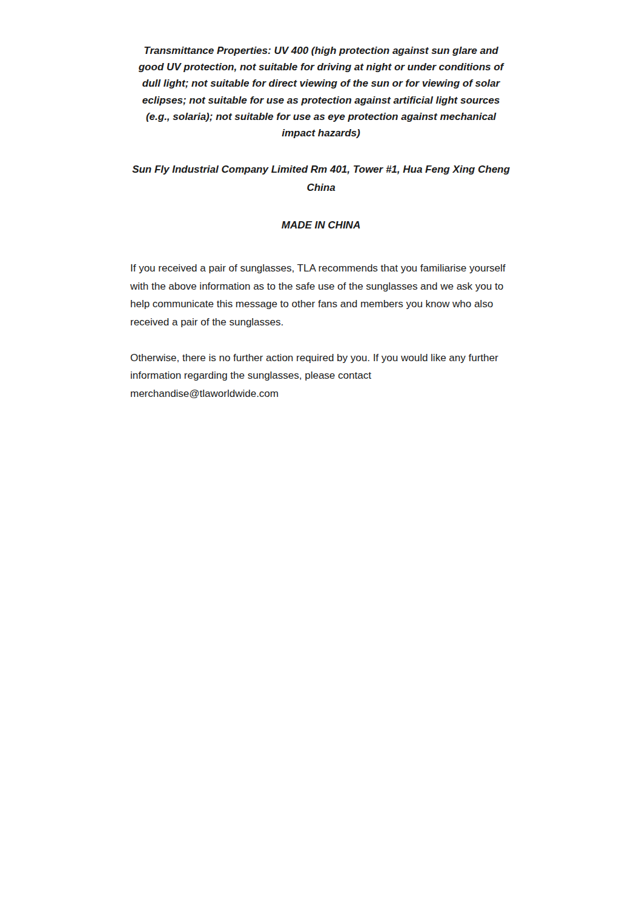Transmittance Properties: UV 400 (high protection against sun glare and good UV protection, not suitable for driving at night or under conditions of dull light; not suitable for direct viewing of the sun or for viewing of solar eclipses; not suitable for use as protection against artificial light sources (e.g., solaria); not suitable for use as eye protection against mechanical impact hazards)
Sun Fly Industrial Company Limited Rm 401, Tower #1, Hua Feng Xing Cheng China
MADE IN CHINA
If you received a pair of sunglasses, TLA recommends that you familiarise yourself with the above information as to the safe use of the sunglasses and we ask you to help communicate this message to other fans and members you know who also received a pair of the sunglasses.
Otherwise, there is no further action required by you. If you would like any further information regarding the sunglasses, please contact merchandise@tlaworldwide.com